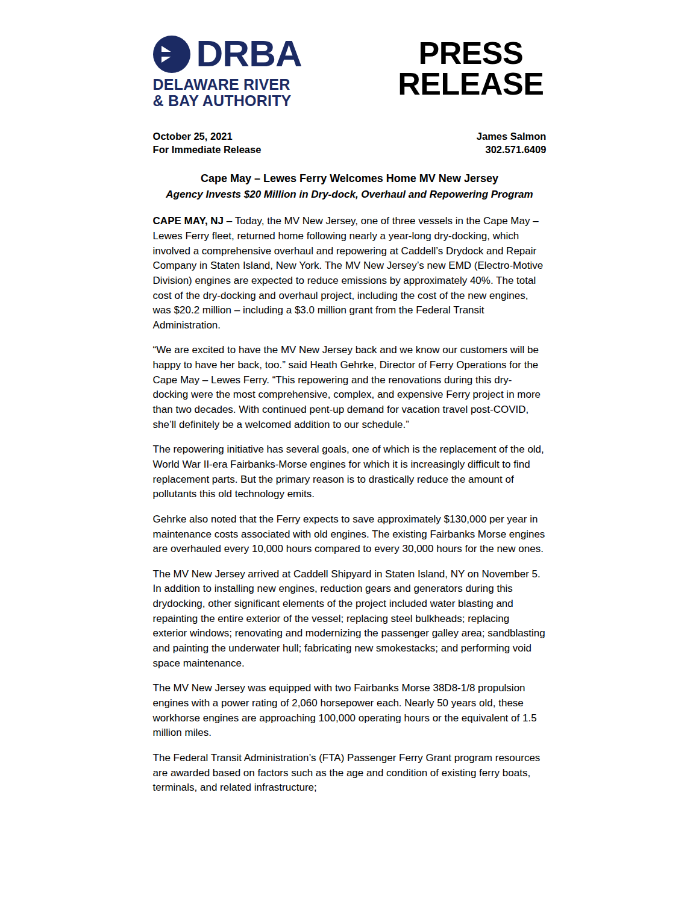DRBA
DELAWARE RIVER
& BAY AUTHORITY
PRESS
RELEASE
October 25, 2021
For Immediate Release
James Salmon
302.571.6409
Cape May – Lewes Ferry Welcomes Home MV New Jersey
Agency Invests $20 Million in Dry-dock, Overhaul and Repowering Program
CAPE MAY, NJ – Today, the MV New Jersey, one of three vessels in the Cape May – Lewes Ferry fleet, returned home following nearly a year-long dry-docking, which involved a comprehensive overhaul and repowering at Caddell’s Drydock and Repair Company in Staten Island, New York. The MV New Jersey’s new EMD (Electro-Motive Division) engines are expected to reduce emissions by approximately 40%. The total cost of the dry-docking and overhaul project, including the cost of the new engines, was $20.2 million – including a $3.0 million grant from the Federal Transit Administration.
“We are excited to have the MV New Jersey back and we know our customers will be happy to have her back, too.” said Heath Gehrke, Director of Ferry Operations for the Cape May – Lewes Ferry. “This repowering and the renovations during this dry-docking were the most comprehensive, complex, and expensive Ferry project in more than two decades. With continued pent-up demand for vacation travel post-COVID, she’ll definitely be a welcomed addition to our schedule.”
The repowering initiative has several goals, one of which is the replacement of the old, World War II-era Fairbanks-Morse engines for which it is increasingly difficult to find replacement parts. But the primary reason is to drastically reduce the amount of pollutants this old technology emits.
Gehrke also noted that the Ferry expects to save approximately $130,000 per year in maintenance costs associated with old engines. The existing Fairbanks Morse engines are overhauled every 10,000 hours compared to every 30,000 hours for the new ones.
The MV New Jersey arrived at Caddell Shipyard in Staten Island, NY on November 5. In addition to installing new engines, reduction gears and generators during this drydocking, other significant elements of the project included water blasting and repainting the entire exterior of the vessel; replacing steel bulkheads; replacing exterior windows; renovating and modernizing the passenger galley area; sandblasting and painting the underwater hull; fabricating new smokestacks; and performing void space maintenance.
The MV New Jersey was equipped with two Fairbanks Morse 38D8-1/8 propulsion engines with a power rating of 2,060 horsepower each. Nearly 50 years old, these workhorse engines are approaching 100,000 operating hours or the equivalent of 1.5 million miles.
The Federal Transit Administration’s (FTA) Passenger Ferry Grant program resources are awarded based on factors such as the age and condition of existing ferry boats, terminals, and related infrastructure;